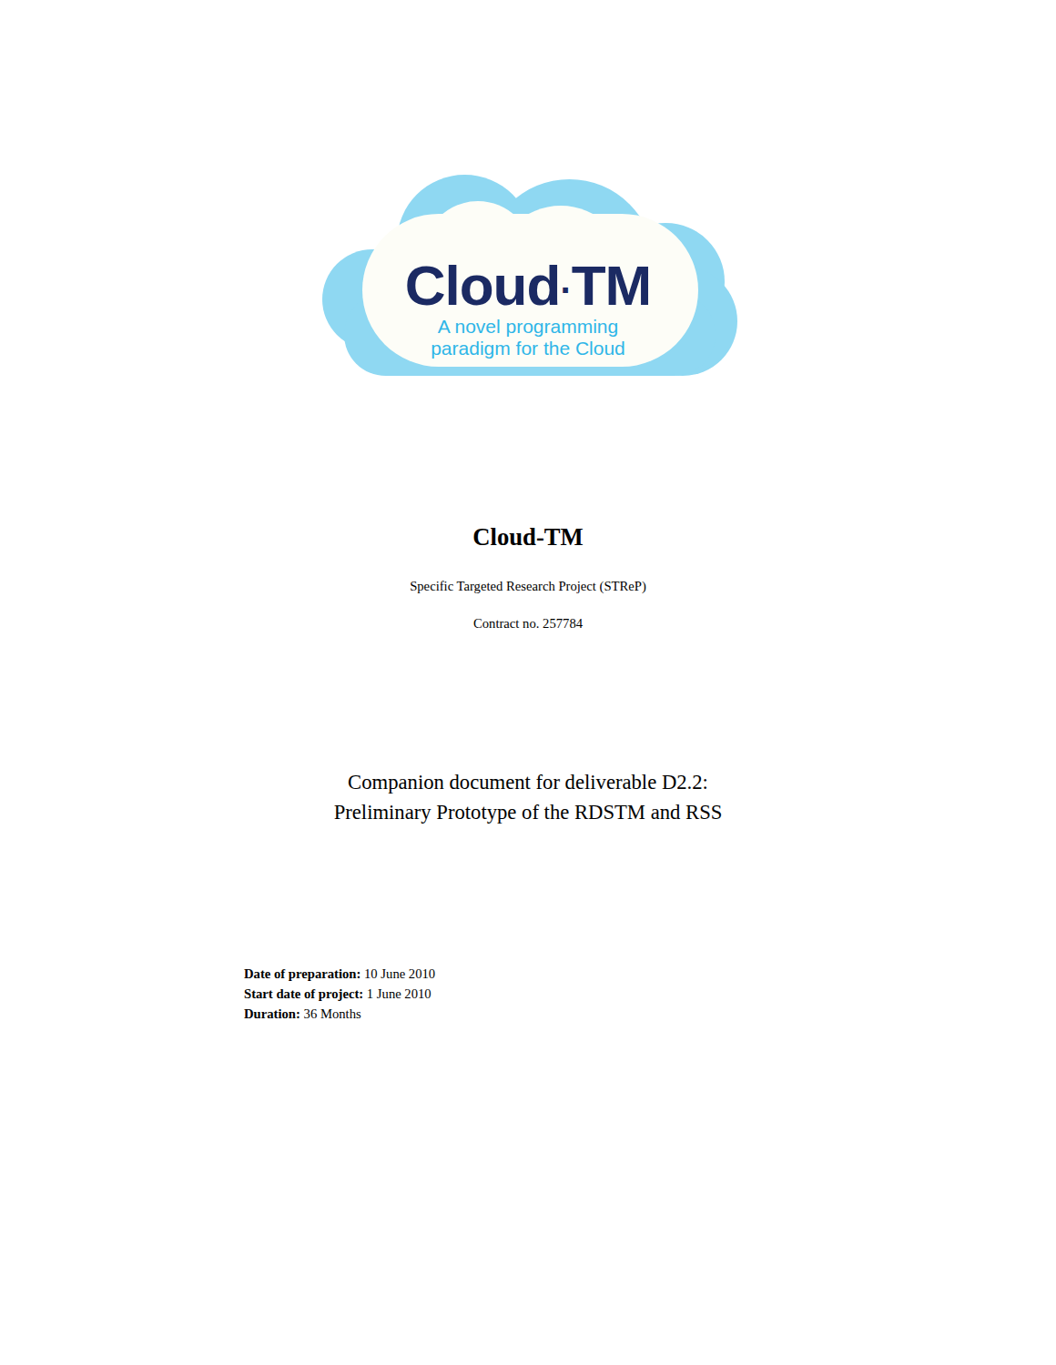Cloud·TM
A novel programming
paradigm for the Cloud
Cloud-TM
Specific Targeted Research Project (STReP)
Contract no. 257784
Companion document for deliverable D2.2:
Preliminary Prototype of the RDSTM and RSS
Date of preparation: 10 June 2010
Start date of project: 1 June 2010
Duration: 36 Months